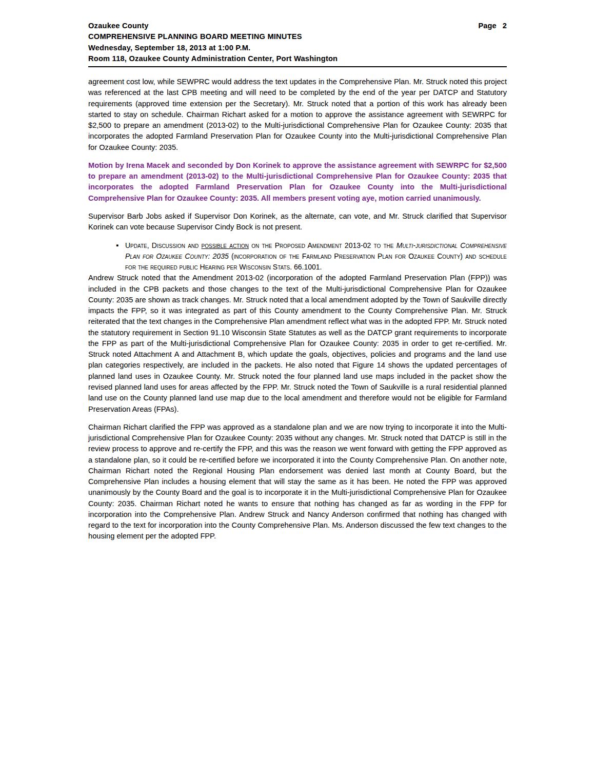Page 2
Ozaukee County
COMPREHENSIVE PLANNING BOARD MEETING MINUTES
Wednesday, September 18, 2013 at 1:00 P.M.
Room 118, Ozaukee County Administration Center, Port Washington
agreement cost low, while SEWPRC would address the text updates in the Comprehensive Plan. Mr. Struck noted this project was referenced at the last CPB meeting and will need to be completed by the end of the year per DATCP and Statutory requirements (approved time extension per the Secretary). Mr. Struck noted that a portion of this work has already been started to stay on schedule. Chairman Richart asked for a motion to approve the assistance agreement with SEWRPC for $2,500 to prepare an amendment (2013-02) to the Multi-jurisdictional Comprehensive Plan for Ozaukee County: 2035 that incorporates the adopted Farmland Preservation Plan for Ozaukee County into the Multi-jurisdictional Comprehensive Plan for Ozaukee County: 2035.
Motion by Irena Macek and seconded by Don Korinek to approve the assistance agreement with SEWRPC for $2,500 to prepare an amendment (2013-02) to the Multi-jurisdictional Comprehensive Plan for Ozaukee County: 2035 that incorporates the adopted Farmland Preservation Plan for Ozaukee County into the Multi-jurisdictional Comprehensive Plan for Ozaukee County: 2035. All members present voting aye, motion carried unanimously.
Supervisor Barb Jobs asked if Supervisor Don Korinek, as the alternate, can vote, and Mr. Struck clarified that Supervisor Korinek can vote because Supervisor Cindy Bock is not present.
▪Update, Discussion and possible action on the Proposed Amendment 2013-02 to the Multi-jurisdictional Comprehensive Plan for Ozaukee County: 2035 (incorporation of the Farmland Preservation Plan for Ozaukee County) and schedule for the required public Hearing per Wisconsin Stats. 66.1001.
Andrew Struck noted that the Amendment 2013-02 (incorporation of the adopted Farmland Preservation Plan (FPP)) was included in the CPB packets and those changes to the text of the Multi-jurisdictional Comprehensive Plan for Ozaukee County: 2035 are shown as track changes. Mr. Struck noted that a local amendment adopted by the Town of Saukville directly impacts the FPP, so it was integrated as part of this County amendment to the County Comprehensive Plan. Mr. Struck reiterated that the text changes in the Comprehensive Plan amendment reflect what was in the adopted FPP. Mr. Struck noted the statutory requirement in Section 91.10 Wisconsin State Statutes as well as the DATCP grant requirements to incorporate the FPP as part of the Multi-jurisdictional Comprehensive Plan for Ozaukee County: 2035 in order to get re-certified. Mr. Struck noted Attachment A and Attachment B, which update the goals, objectives, policies and programs and the land use plan categories respectively, are included in the packets. He also noted that Figure 14 shows the updated percentages of planned land uses in Ozaukee County. Mr. Struck noted the four planned land use maps included in the packet show the revised planned land uses for areas affected by the FPP. Mr. Struck noted the Town of Saukville is a rural residential planned land use on the County planned land use map due to the local amendment and therefore would not be eligible for Farmland Preservation Areas (FPAs).
Chairman Richart clarified the FPP was approved as a standalone plan and we are now trying to incorporate it into the Multi-jurisdictional Comprehensive Plan for Ozaukee County: 2035 without any changes. Mr. Struck noted that DATCP is still in the review process to approve and re-certify the FPP, and this was the reason we went forward with getting the FPP approved as a standalone plan, so it could be re-certified before we incorporated it into the County Comprehensive Plan. On another note, Chairman Richart noted the Regional Housing Plan endorsement was denied last month at County Board, but the Comprehensive Plan includes a housing element that will stay the same as it has been. He noted the FPP was approved unanimously by the County Board and the goal is to incorporate it in the Multi-jurisdictional Comprehensive Plan for Ozaukee County: 2035. Chairman Richart noted he wants to ensure that nothing has changed as far as wording in the FPP for incorporation into the Comprehensive Plan. Andrew Struck and Nancy Anderson confirmed that nothing has changed with regard to the text for incorporation into the County Comprehensive Plan. Ms. Anderson discussed the few text changes to the housing element per the adopted FPP.